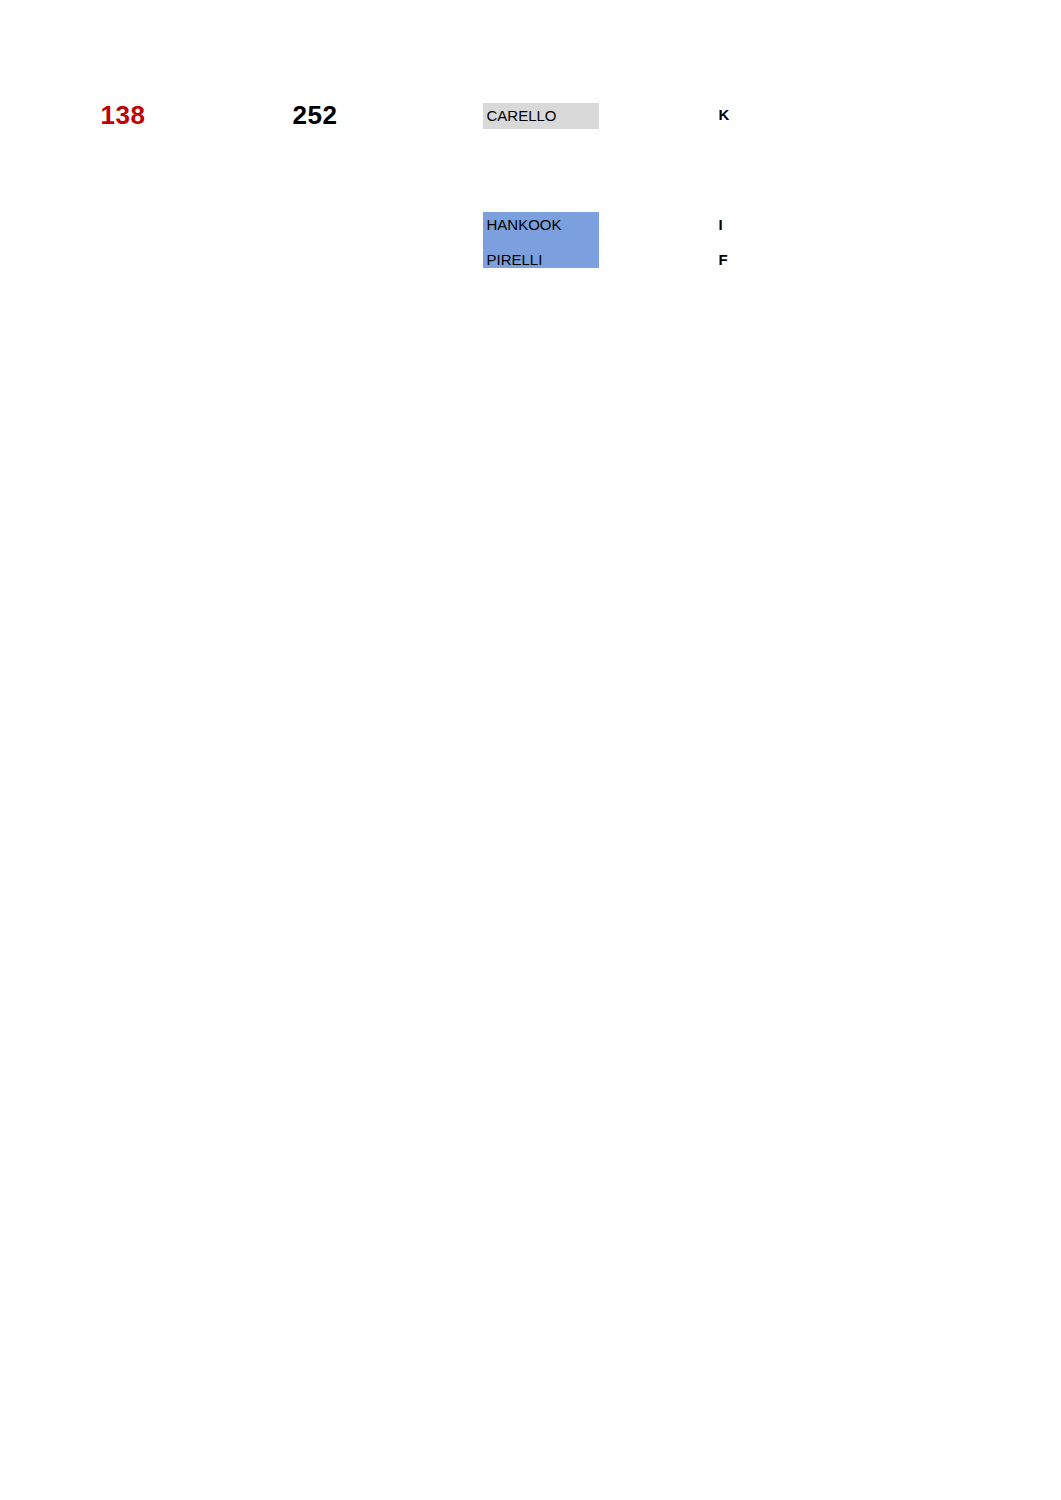138
252
CARELLO
K
HANKOOK
PIRELLI
I
F